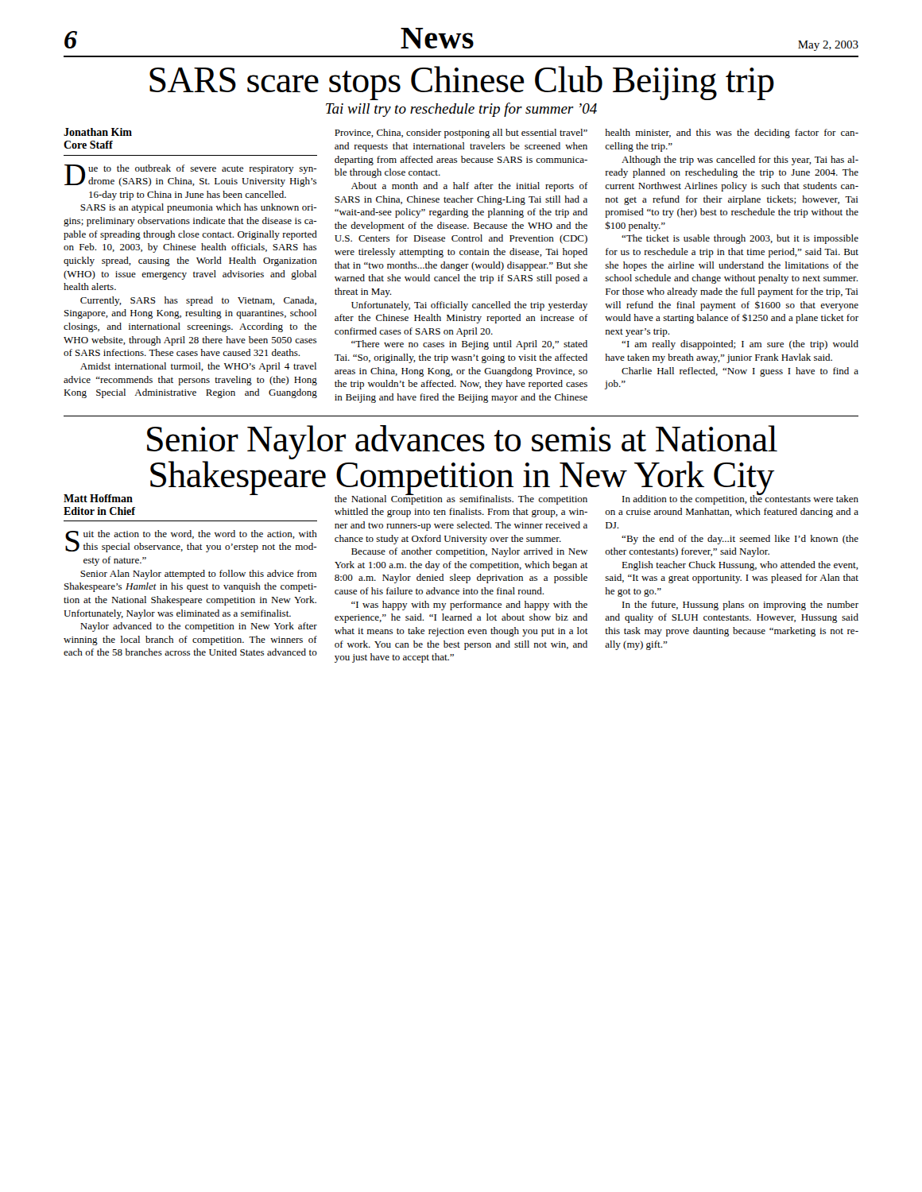6
News
May 2, 2003
SARS scare stops Chinese Club Beijing trip
Tai will try to reschedule trip for summer ’04
Jonathan Kim Core Staff
Due to the outbreak of severe acute respiratory syndrome (SARS) in China, St. Louis University High’s 16-day trip to China in June has been cancelled.
SARS is an atypical pneumonia which has unknown origins; preliminary observations indicate that the disease is capable of spreading through close contact. Originally reported on Feb. 10, 2003, by Chinese health officials, SARS has quickly spread, causing the World Health Organization (WHO) to issue emergency travel advisories and global health alerts.
Currently, SARS has spread to Vietnam, Canada, Singapore, and Hong Kong, resulting in quarantines, school closings, and international screenings. According to the WHO website, through April 28 there have been 5050 cases of SARS infections. These cases have caused 321 deaths.
Amidst international turmoil, the WHO’s April 4 travel advice “recommends that persons traveling to (the) Hong Kong Special Administrative Region and Guangdong Province, China, consider postponing all but essential travel” and requests that international travelers be screened when departing from affected areas because SARS is communicable through close contact.
About a month and a half after the initial reports of SARS in China, Chinese teacher Ching-Ling Tai still had a “wait-and-see policy” regarding the planning of the trip and the development of the disease. Because the WHO and the U.S. Centers for Disease Control and Prevention (CDC) were tirelessly attempting to contain the disease, Tai hoped that in “two months...the danger (would) disappear.” But she warned that she would cancel the trip if SARS still posed a threat in May.
Unfortunately, Tai officially cancelled the trip yesterday after the Chinese Health Ministry reported an increase of confirmed cases of SARS on April 20.
“There were no cases in Bejing until April 20,” stated Tai. “So, originally, the trip wasn’t going to visit the affected areas in China, Hong Kong, or the Guangdong Province, so the trip wouldn’t be affected. Now, they have reported cases in Beijing and have fired the Beijing mayor and the Chinese health minister, and this was the deciding factor for cancelling the trip.”
Although the trip was cancelled for this year, Tai has already planned on rescheduling the trip to June 2004. The current Northwest Airlines policy is such that students cannot get a refund for their airplane tickets; however, Tai promised “to try (her) best to reschedule the trip without the $100 penalty.”
“The ticket is usable through 2003, but it is impossible for us to reschedule a trip in that time period,” said Tai. But she hopes the airline will understand the limitations of the school schedule and change without penalty to next summer. For those who already made the full payment for the trip, Tai will refund the final payment of $1600 so that everyone would have a starting balance of $1250 and a plane ticket for next year’s trip.
“I am really disappointed; I am sure (the trip) would have taken my breath away,” junior Frank Havlak said.
Charlie Hall reflected, “Now I guess I have to find a job.”
Senior Naylor advances to semis at National Shakespeare Competition in New York City
Matt Hoffman Editor in Chief
Suit the action to the word, the word to the action, with this special observance, that you o’erstep not the modesty of nature.”
Senior Alan Naylor attempted to follow this advice from Shakespeare’s Hamlet in his quest to vanquish the competition at the National Shakespeare competition in New York. Unfortunately, Naylor was eliminated as a semifinalist.
Naylor advanced to the competition in New York after winning the local branch of competition. The winners of each of the 58 branches across the United States advanced to the National Competition as semifinalists. The competition whittled the group into ten finalists. From that group, a winner and two runners-up were selected. The winner received a chance to study at Oxford University over the summer.
Because of another competition, Naylor arrived in New York at 1:00 a.m. the day of the competition, which began at 8:00 a.m. Naylor denied sleep deprivation as a possible cause of his failure to advance into the final round.
“I was happy with my performance and happy with the experience,” he said. “I learned a lot about show biz and what it means to take rejection even though you put in a lot of work. You can be the best person and still not win, and you just have to accept that.”
In addition to the competition, the contestants were taken on a cruise around Manhattan, which featured dancing and a DJ.
“By the end of the day...it seemed like I’d known (the other contestants) forever,” said Naylor.
English teacher Chuck Hussung, who attended the event, said, “It was a great opportunity. I was pleased for Alan that he got to go.”
In the future, Hussung plans on improving the number and quality of SLUH contestants. However, Hussung said this task may prove daunting because “marketing is not really (my) gift.”